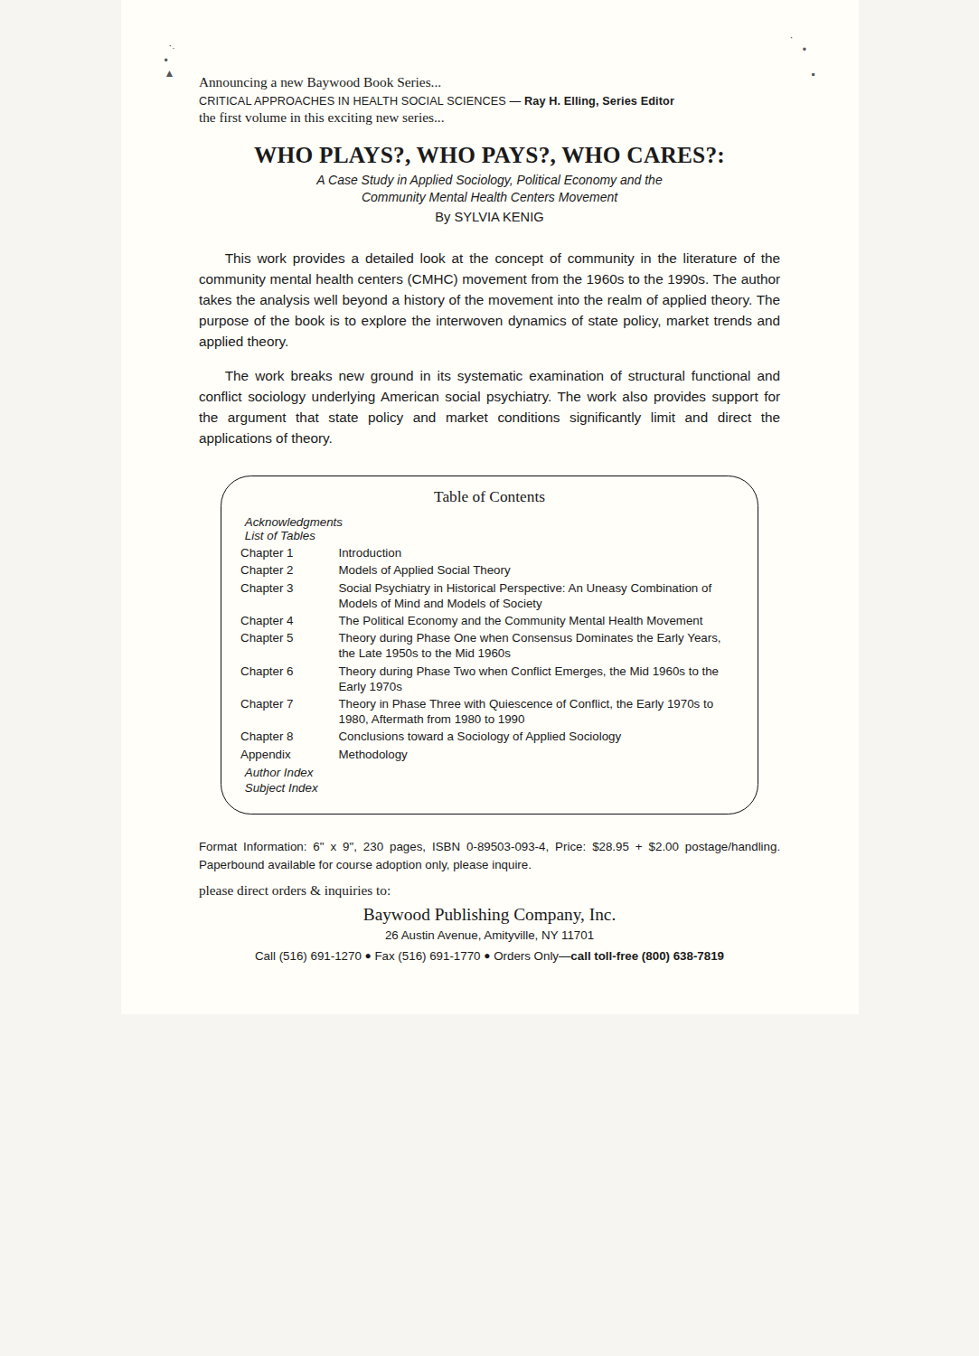··
•
▲
·
•
▪
Announcing a new Baywood Book Series...
CRITICAL APPROACHES IN HEALTH SOCIAL SCIENCES — Ray H. Elling, Series Editor
the first volume in this exciting new series...
WHO PLAYS?, WHO PAYS?, WHO CARES?:
A Case Study in Applied Sociology, Political Economy and the
Community Mental Health Centers Movement
By SYLVIA KENIG
This work provides a detailed look at the concept of community in the literature of the community mental health centers (CMHC) movement from the 1960s to the 1990s. The author takes the analysis well beyond a history of the movement into the realm of applied theory. The purpose of the book is to explore the interwoven dynamics of state policy, market trends and applied theory.
The work breaks new ground in its systematic examination of structural functional and conflict sociology underlying American social psychiatry. The work also provides support for the argument that state policy and market conditions significantly limit and direct the applications of theory.
Table of Contents
Acknowledgments
List of Tables
| Chapter 1 | Introduction |
| Chapter 2 | Models of Applied Social Theory |
| Chapter 3 | Social Psychiatry in Historical Perspective: An Uneasy Combination of Models of Mind and Models of Society |
| Chapter 4 | The Political Economy and the Community Mental Health Movement |
| Chapter 5 | Theory during Phase One when Consensus Dominates the Early Years, the Late 1950s to the Mid 1960s |
| Chapter 6 | Theory during Phase Two when Conflict Emerges, the Mid 1960s to the Early 1970s |
| Chapter 7 | Theory in Phase Three with Quiescence of Conflict, the Early 1970s to 1980, Aftermath from 1980 to 1990 |
| Chapter 8 | Conclusions toward a Sociology of Applied Sociology |
| Appendix | Methodology |
Author Index
Subject Index
Format Information: 6" x 9", 230 pages, ISBN 0-89503-093-4, Price: $28.95 + $2.00 postage/handling. Paperbound available for course adoption only, please inquire.
please direct orders & inquiries to:
Baywood Publishing Company, Inc.
26 Austin Avenue, Amityville, NY 11701
Call (516) 691-1270 ● Fax (516) 691-1770 ● Orders Only—call toll-free (800) 638-7819